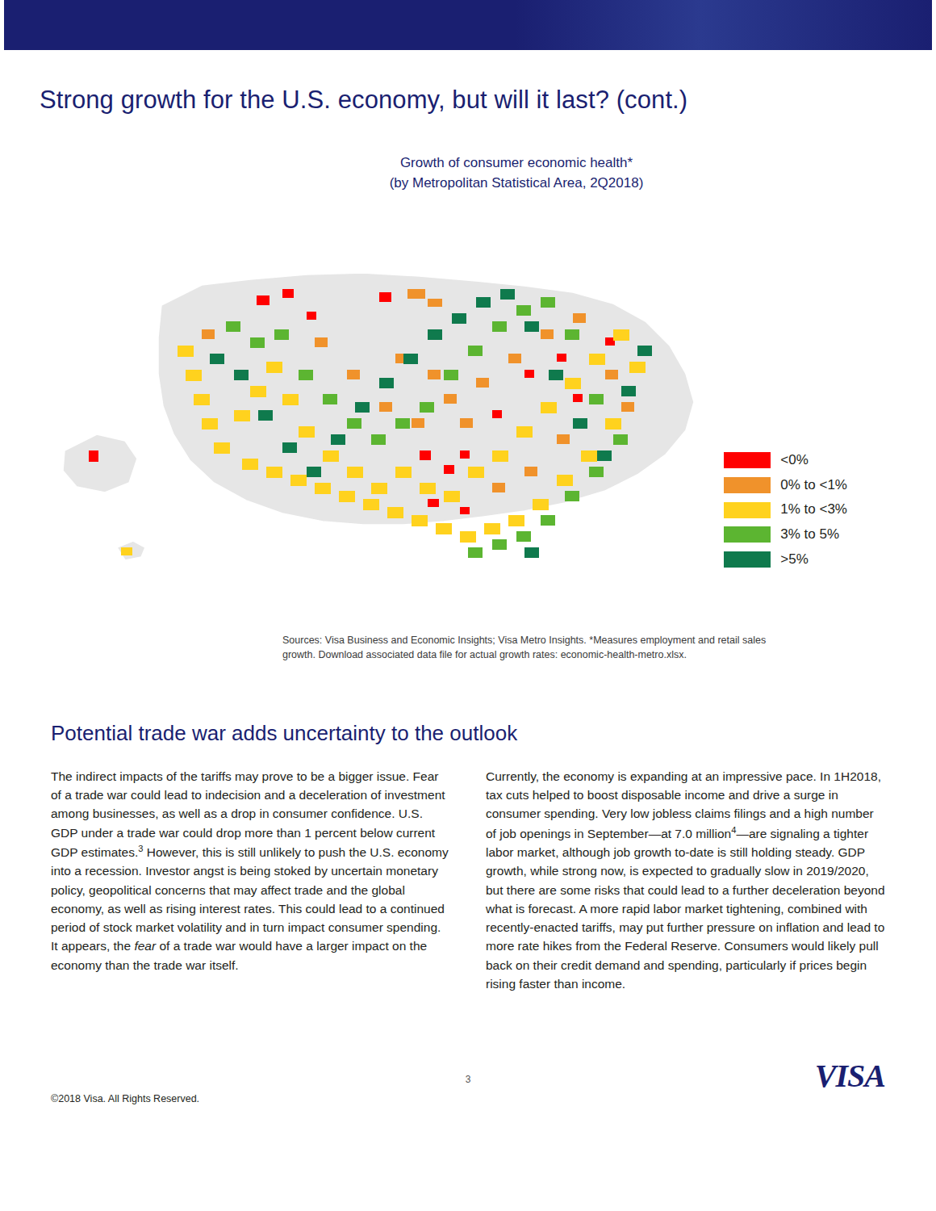Strong growth for the U.S. economy, but will it last? (cont.)
Growth of consumer economic health*
(by Metropolitan Statistical Area, 2Q2018)
<0%
0% to <1%
1% to <3%
3% to 5%
>5%
Sources: Visa Business and Economic Insights; Visa Metro Insights. *Measures employment and retail sales growth. Download associated data file for actual growth rates: economic-health-metro.xlsx.
Potential trade war adds uncertainty to the outlook
The indirect impacts of the tariffs may prove to be a bigger issue. Fear of a trade war could lead to indecision and a deceleration of investment among businesses, as well as a drop in consumer confidence. U.S. GDP under a trade war could drop more than 1 percent below current GDP estimates.3 However, this is still unlikely to push the U.S. economy into a recession. Investor angst is being stoked by uncertain monetary policy, geopolitical concerns that may affect trade and the global economy, as well as rising interest rates. This could lead to a continued period of stock market volatility and in turn impact consumer spending. It appears, the fear of a trade war would have a larger impact on the economy than the trade war itself.
Currently, the economy is expanding at an impressive pace. In 1H2018, tax cuts helped to boost disposable income and drive a surge in consumer spending. Very low jobless claims filings and a high number of job openings in September—at 7.0 million4—are signaling a tighter labor market, although job growth to-date is still holding steady. GDP growth, while strong now, is expected to gradually slow in 2019/2020, but there are some risks that could lead to a further deceleration beyond what is forecast. A more rapid labor market tightening, combined with recently-enacted tariffs, may put further pressure on inflation and lead to more rate hikes from the Federal Reserve. Consumers would likely pull back on their credit demand and spending, particularly if prices begin rising faster than income.
3
©2018 Visa. All Rights Reserved.
VISA